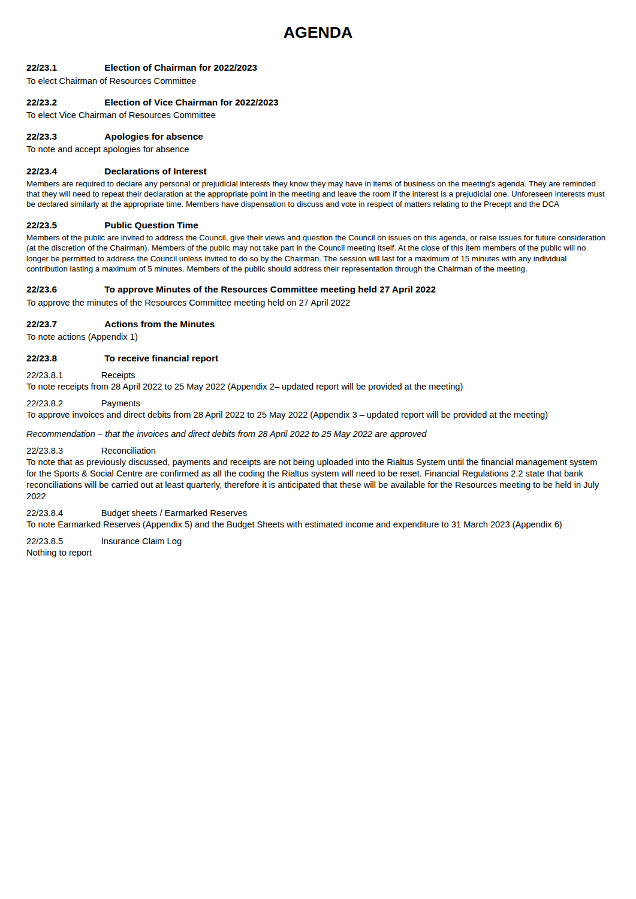AGENDA
22/23.1 Election of Chairman for 2022/2023
To elect Chairman of Resources Committee
22/23.2 Election of Vice Chairman for 2022/2023
To elect Vice Chairman of Resources Committee
22/23.3 Apologies for absence
To note and accept apologies for absence
22/23.4 Declarations of Interest
Members are required to declare any personal or prejudicial interests they know they may have in items of business on the meeting's agenda. They are reminded that they will need to repeat their declaration at the appropriate point in the meeting and leave the room if the interest is a prejudicial one. Unforeseen interests must be declared similarly at the appropriate time. Members have dispensation to discuss and vote in respect of matters relating to the Precept and the DCA
22/23.5 Public Question Time
Members of the public are invited to address the Council, give their views and question the Council on issues on this agenda, or raise issues for future consideration (at the discretion of the Chairman). Members of the public may not take part in the Council meeting itself. At the close of this item members of the public will no longer be permitted to address the Council unless invited to do so by the Chairman. The session will last for a maximum of 15 minutes with any individual contribution lasting a maximum of 5 minutes. Members of the public should address their representation through the Chairman of the meeting.
22/23.6 To approve Minutes of the Resources Committee meeting held 27 April 2022
To approve the minutes of the Resources Committee meeting held on 27 April 2022
22/23.7 Actions from the Minutes
To note actions (Appendix 1)
22/23.8 To receive financial report
22/23.8.1 Receipts
To note receipts from 28 April 2022 to 25 May 2022 (Appendix 2– updated report will be provided at the meeting)
22/23.8.2 Payments
To approve invoices and direct debits from 28 April 2022 to 25 May 2022 (Appendix 3 – updated report will be provided at the meeting)
Recommendation – that the invoices and direct debits from 28 April 2022 to 25 May 2022 are approved
22/23.8.3 Reconciliation
To note that as previously discussed, payments and receipts are not being uploaded into the Rialtus System until the financial management system for the Sports & Social Centre are confirmed as all the coding the Rialtus system will need to be reset. Financial Regulations 2.2 state that bank reconciliations will be carried out at least quarterly, therefore it is anticipated that these will be available for the Resources meeting to be held in July 2022
22/23.8.4 Budget sheets / Earmarked Reserves
To note Earmarked Reserves (Appendix 5) and the Budget Sheets with estimated income and expenditure to 31 March 2023 (Appendix 6)
22/23.8.5 Insurance Claim Log
Nothing to report